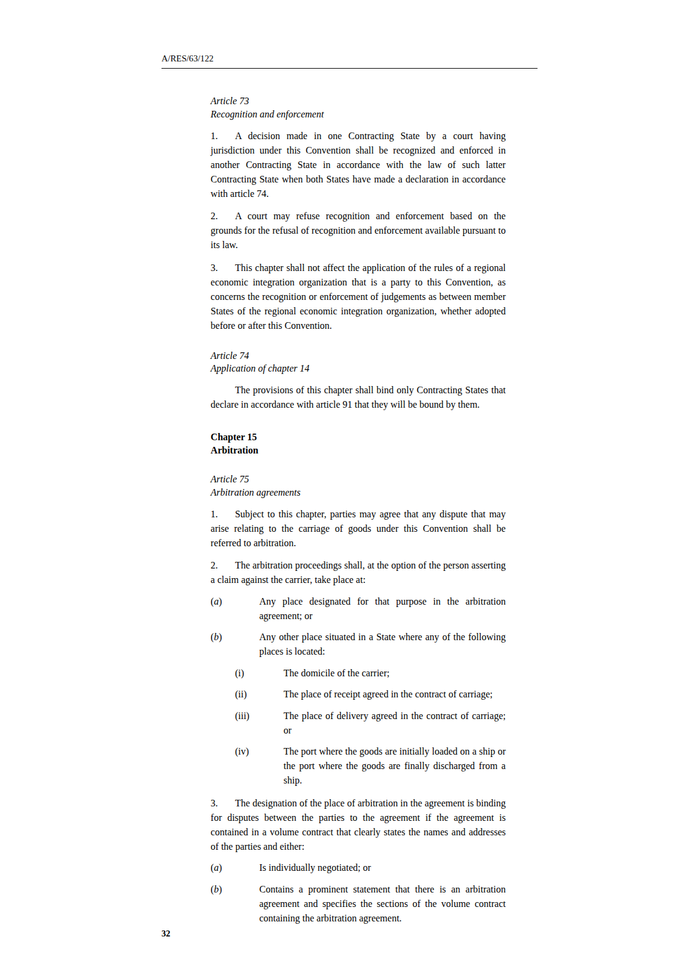A/RES/63/122
Article 73
Recognition and enforcement
1. A decision made in one Contracting State by a court having jurisdiction under this Convention shall be recognized and enforced in another Contracting State in accordance with the law of such latter Contracting State when both States have made a declaration in accordance with article 74.
2. A court may refuse recognition and enforcement based on the grounds for the refusal of recognition and enforcement available pursuant to its law.
3. This chapter shall not affect the application of the rules of a regional economic integration organization that is a party to this Convention, as concerns the recognition or enforcement of judgements as between member States of the regional economic integration organization, whether adopted before or after this Convention.
Article 74
Application of chapter 14
The provisions of this chapter shall bind only Contracting States that declare in accordance with article 91 that they will be bound by them.
Chapter 15
Arbitration
Article 75
Arbitration agreements
1. Subject to this chapter, parties may agree that any dispute that may arise relating to the carriage of goods under this Convention shall be referred to arbitration.
2. The arbitration proceedings shall, at the option of the person asserting a claim against the carrier, take place at:
(a) Any place designated for that purpose in the arbitration agreement; or
(b) Any other place situated in a State where any of the following places is located:
(i) The domicile of the carrier;
(ii) The place of receipt agreed in the contract of carriage;
(iii) The place of delivery agreed in the contract of carriage; or
(iv) The port where the goods are initially loaded on a ship or the port where the goods are finally discharged from a ship.
3. The designation of the place of arbitration in the agreement is binding for disputes between the parties to the agreement if the agreement is contained in a volume contract that clearly states the names and addresses of the parties and either:
(a) Is individually negotiated; or
(b) Contains a prominent statement that there is an arbitration agreement and specifies the sections of the volume contract containing the arbitration agreement.
32